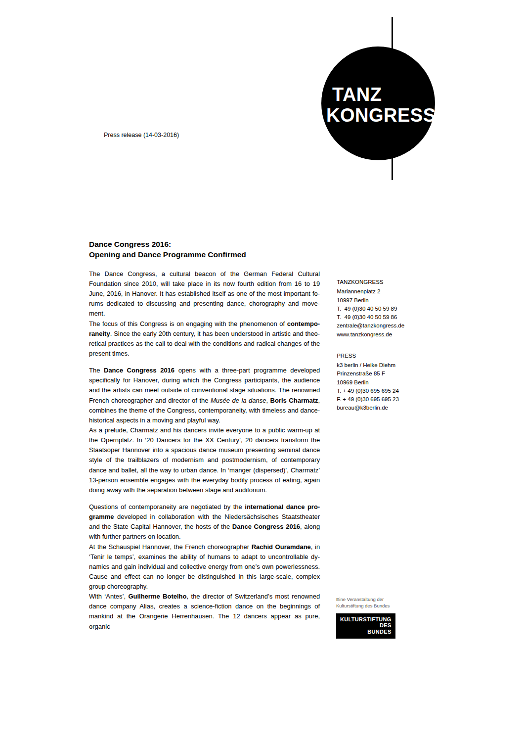TANZ KONGRESS
Press release (14-03-2016)
Dance Congress 2016:
Opening and Dance Programme Confirmed
The Dance Congress, a cultural beacon of the German Federal Cultural Foundation since 2010, will take place in its now fourth edition from 16 to 19 June, 2016, in Hanover. It has established itself as one of the most important forums dedicated to discussing and presenting dance, chorography and movement.
The focus of this Congress is on engaging with the phenomenon of contemporaneity. Since the early 20th century, it has been understood in artistic and theoretical practices as the call to deal with the conditions and radical changes of the present times.
The Dance Congress 2016 opens with a three-part programme developed specifically for Hanover, during which the Congress participants, the audience and the artists can meet outside of conventional stage situations. The renowned French choreographer and director of the Musée de la danse, Boris Charmatz, combines the theme of the Congress, contemporaneity, with timeless and dance-historical aspects in a moving and playful way.
As a prelude, Charmatz and his dancers invite everyone to a public warm-up at the Opernplatz. In ‘20 Dancers for the XX Century’, 20 dancers transform the Staatsoper Hannover into a spacious dance museum presenting seminal dance style of the trailblazers of modernism and postmodernism, of contemporary dance and ballet, all the way to urban dance. In ‘manger (dispersed)’, Charmatz’ 13-person ensemble engages with the everyday bodily process of eating, again doing away with the separation between stage and auditorium.
Questions of contemporaneity are negotiated by the international dance programme developed in collaboration with the Niedersächsisches Staatstheater and the State Capital Hannover, the hosts of the Dance Congress 2016, along with further partners on location.
At the Schauspiel Hannover, the French choreographer Rachid Ouramdane, in ‘Tenir le temps’, examines the ability of humans to adapt to uncontrollable dynamics and gain individual and collective energy from one’s own powerlessness. Cause and effect can no longer be distinguished in this large-scale, complex group choreography.
With ‘Antes’, Guilherme Botelho, the director of Switzerland’s most renowned dance company Alias, creates a science-fiction dance on the beginnings of mankind at the Orangerie Herrenhausen. The 12 dancers appear as pure, organic
TANZKONGRESS
Mariannenplatz 2
10997 Berlin
T. 49 (0)30 40 50 59 89
T. 49 (0)30 40 50 59 86
zentrale@tanzkongress.de
www.tanzkongress.de
PRESS
k3 berlin / Heike Diehm
Prinzenstraße 85 F
10969 Berlin
T. + 49 (0)30 695 695 24
F. + 49 (0)30 695 695 23
bureau@k3berlin.de
Eine Veranstaltung der
Kulturstiftung des Bundes
KULTURSTIFTUNG DES BUNDES